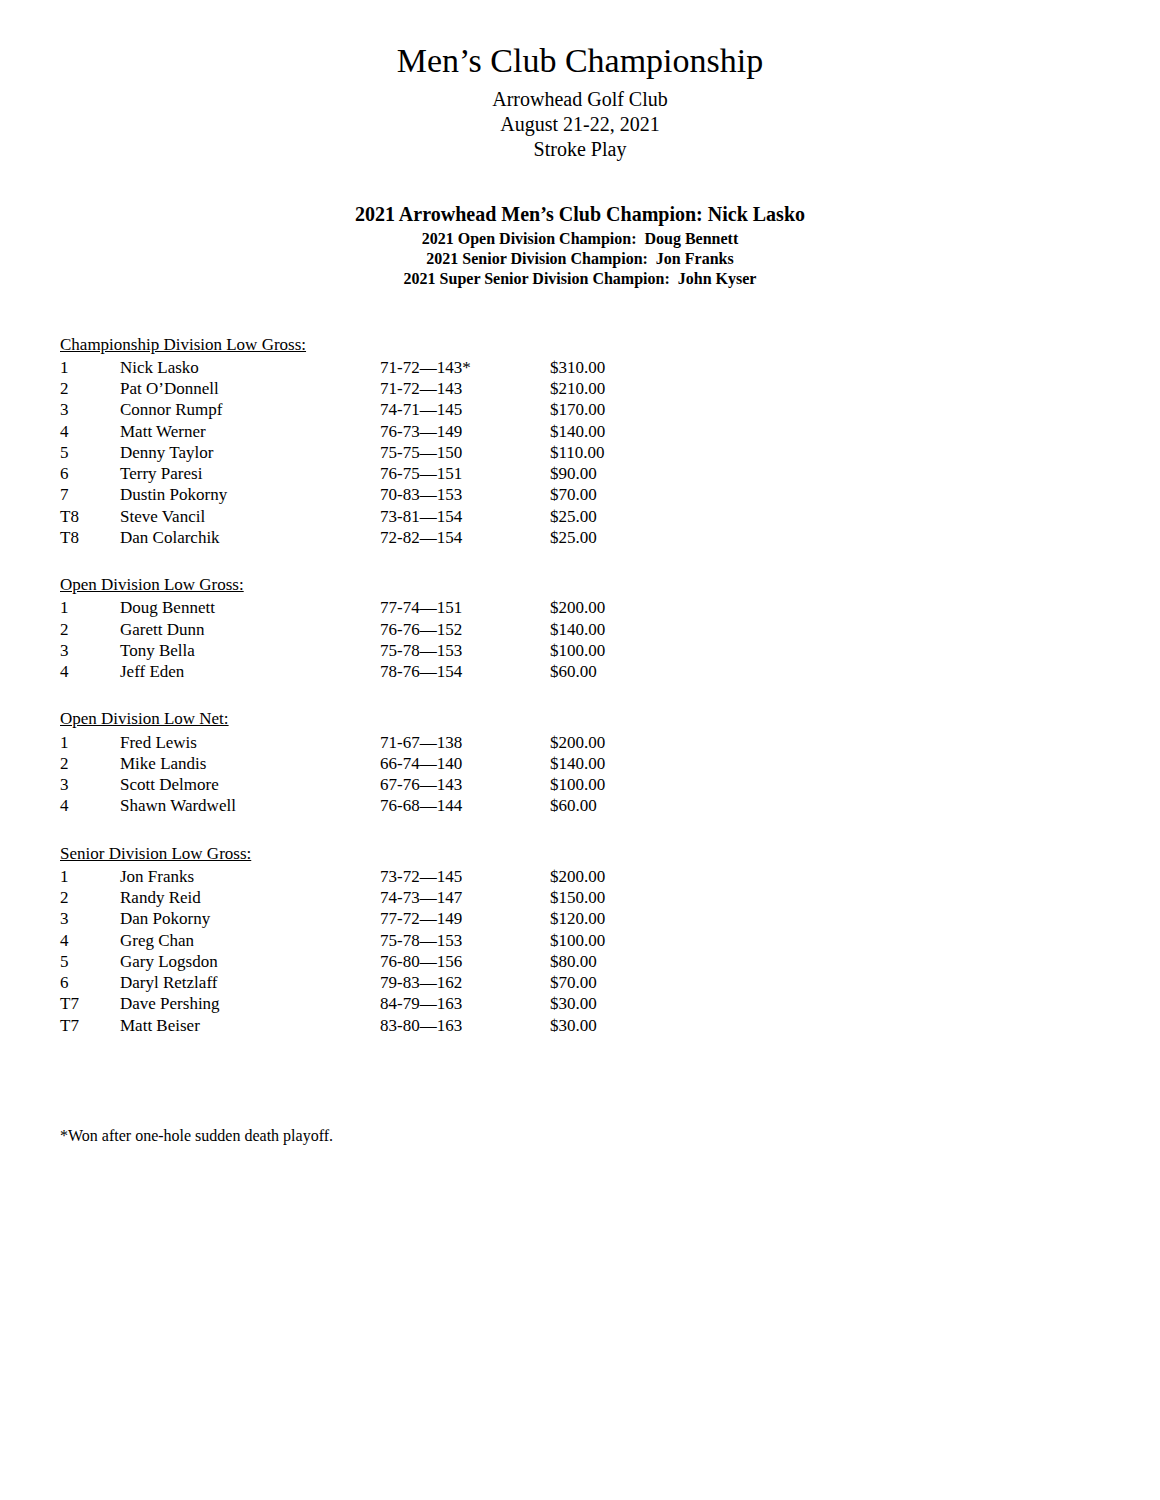Men’s Club Championship
Arrowhead Golf Club
August 21-22, 2021
Stroke Play
2021 Arrowhead Men’s Club Champion: Nick Lasko
2021 Open Division Champion: Doug Bennett
2021 Senior Division Champion: Jon Franks
2021 Super Senior Division Champion: John Kyser
Championship Division Low Gross:
| 1 | Nick Lasko | 71-72—143* | $310.00 |
| 2 | Pat O’Donnell | 71-72—143 | $210.00 |
| 3 | Connor Rumpf | 74-71—145 | $170.00 |
| 4 | Matt Werner | 76-73—149 | $140.00 |
| 5 | Denny Taylor | 75-75—150 | $110.00 |
| 6 | Terry Paresi | 76-75—151 | $90.00 |
| 7 | Dustin Pokorny | 70-83—153 | $70.00 |
| T8 | Steve Vancil | 73-81—154 | $25.00 |
| T8 | Dan Colarchik | 72-82—154 | $25.00 |
Open Division Low Gross:
| 1 | Doug Bennett | 77-74—151 | $200.00 |
| 2 | Garett Dunn | 76-76—152 | $140.00 |
| 3 | Tony Bella | 75-78—153 | $100.00 |
| 4 | Jeff Eden | 78-76—154 | $60.00 |
Open Division Low Net:
| 1 | Fred Lewis | 71-67—138 | $200.00 |
| 2 | Mike Landis | 66-74—140 | $140.00 |
| 3 | Scott Delmore | 67-76—143 | $100.00 |
| 4 | Shawn Wardwell | 76-68—144 | $60.00 |
Senior Division Low Gross:
| 1 | Jon Franks | 73-72—145 | $200.00 |
| 2 | Randy Reid | 74-73—147 | $150.00 |
| 3 | Dan Pokorny | 77-72—149 | $120.00 |
| 4 | Greg Chan | 75-78—153 | $100.00 |
| 5 | Gary Logsdon | 76-80—156 | $80.00 |
| 6 | Daryl Retzlaff | 79-83—162 | $70.00 |
| T7 | Dave Pershing | 84-79—163 | $30.00 |
| T7 | Matt Beiser | 83-80—163 | $30.00 |
*Won after one-hole sudden death playoff.